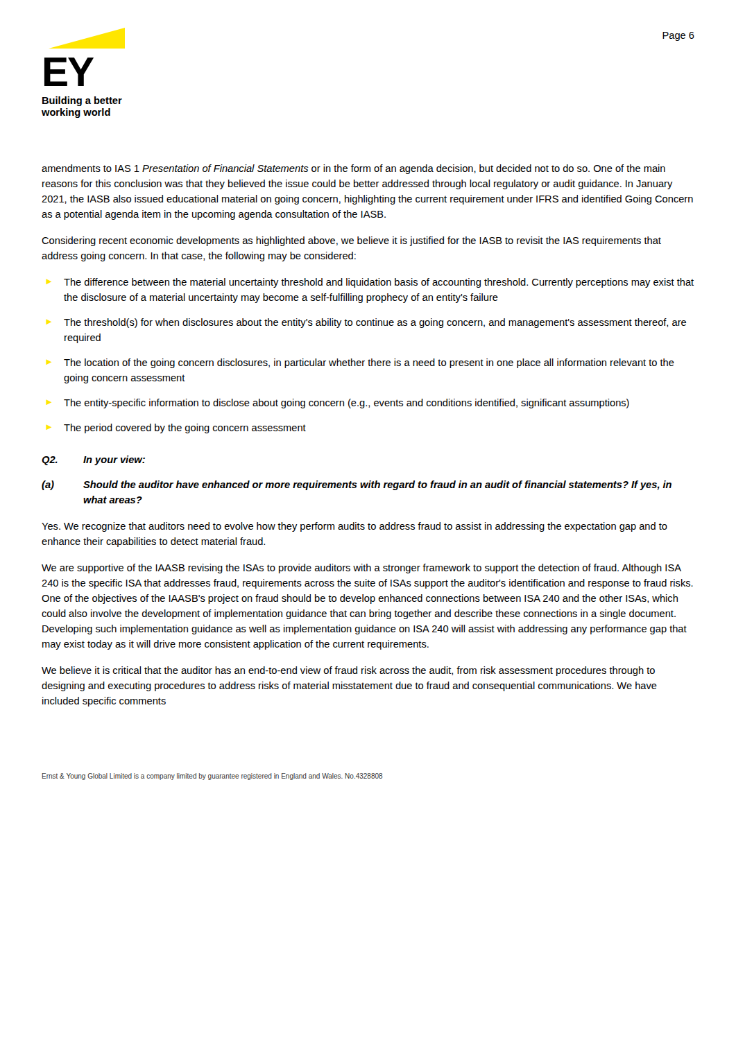Page 6
EY
Building a better
working world
amendments to IAS 1 Presentation of Financial Statements or in the form of an agenda decision, but decided not to do so. One of the main reasons for this conclusion was that they believed the issue could be better addressed through local regulatory or audit guidance. In January 2021, the IASB also issued educational material on going concern, highlighting the current requirement under IFRS and identified Going Concern as a potential agenda item in the upcoming agenda consultation of the IASB.
Considering recent economic developments as highlighted above, we believe it is justified for the IASB to revisit the IAS requirements that address going concern. In that case, the following may be considered:
The difference between the material uncertainty threshold and liquidation basis of accounting threshold. Currently perceptions may exist that the disclosure of a material uncertainty may become a self-fulfilling prophecy of an entity's failure
The threshold(s) for when disclosures about the entity's ability to continue as a going concern, and management's assessment thereof, are required
The location of the going concern disclosures, in particular whether there is a need to present in one place all information relevant to the going concern assessment
The entity-specific information to disclose about going concern (e.g., events and conditions identified, significant assumptions)
The period covered by the going concern assessment
Q2.
In your view:
(a)
Should the auditor have enhanced or more requirements with regard to fraud in an audit of financial statements? If yes, in what areas?
Yes. We recognize that auditors need to evolve how they perform audits to address fraud to assist in addressing the expectation gap and to enhance their capabilities to detect material fraud.
We are supportive of the IAASB revising the ISAs to provide auditors with a stronger framework to support the detection of fraud. Although ISA 240 is the specific ISA that addresses fraud, requirements across the suite of ISAs support the auditor's identification and response to fraud risks. One of the objectives of the IAASB's project on fraud should be to develop enhanced connections between ISA 240 and the other ISAs, which could also involve the development of implementation guidance that can bring together and describe these connections in a single document. Developing such implementation guidance as well as implementation guidance on ISA 240 will assist with addressing any performance gap that may exist today as it will drive more consistent application of the current requirements.
We believe it is critical that the auditor has an end-to-end view of fraud risk across the audit, from risk assessment procedures through to designing and executing procedures to address risks of material misstatement due to fraud and consequential communications. We have included specific comments
Ernst & Young Global Limited is a company limited by guarantee registered in England and Wales. No.4328808